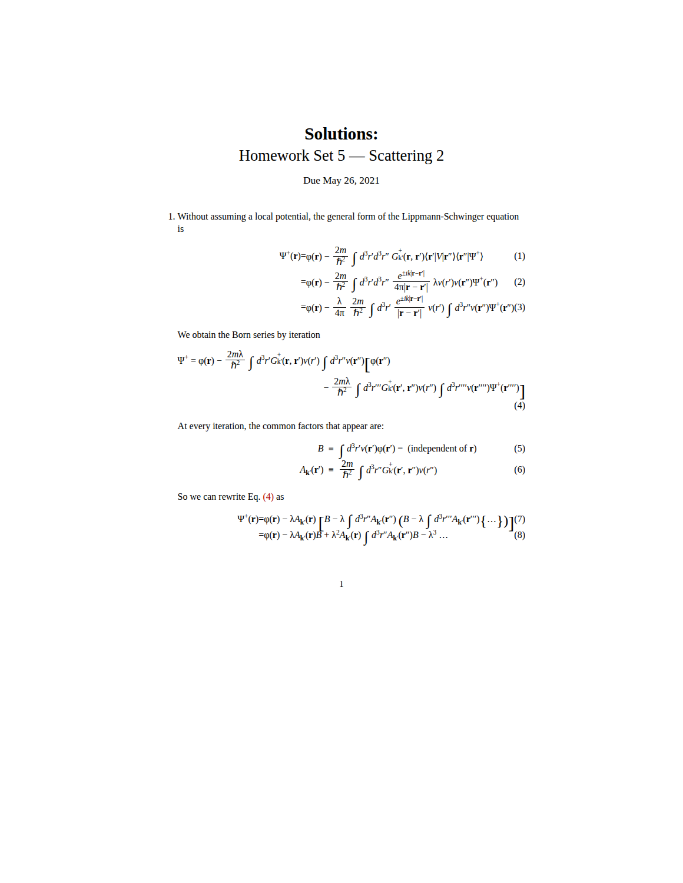Solutions:
Homework Set 5 — Scattering 2
Due May 26, 2021
Without assuming a local potential, the general form of the Lippmann-Schwinger equation is
| Ψ + ( r ) | = | φ( r ) − 2 m ℏ 2 ∫ d 3 r ′ d 3 r ″ G + k′ ( r , r ′)⟨ r ′/ V / r ″⟩⟨ r ″/Ψ + ⟩ | (1) |
| | = | φ( r ) − 2 m ℏ 2 ∫ d 3 r ′ d 3 r ″ e ± ik / r − r ′/ 4π/ r − r ′/ λ v ( r ′) v ( r ″)Ψ + ( r ″) | (2) |
| | = | φ( r ) − λ 4π 2 m ℏ 2 ∫ d 3 r ′ e ± ik / r − r ′/ / r − r ′/ v ( r ′) ∫ d 3 r ″ v ( r ″)Ψ + ( r ″) | (3) |
We obtain the Born series by iteration
Ψ+ = φ(r) − 2mλ ℏ2 ∫ d3r′G+
k′(r, r′)v(r′) ∫ d3r″v(r″)[φ(r″)
− 2mλ ℏ2 ∫ d3r′′′G+
k′(r′, r″)v(r″) ∫ d3r′′′′v(r′′′′)Ψ+(r′′′′)]
(4)
At every iteration, the common factors that appear are:
| B | ≡ | ∫ d 3 r ′ v ( r ′)φ( r ′) = (independent of r ) | (5) |
| A k ′ ( r ′) | ≡ | 2 m ℏ 2 ∫ d 3 r ″ G + k′ ( r ′, r ″) v ( r ″) | (6) |
So we can rewrite Eq. (4) as
| Ψ + ( r ) | = | φ( r ) − λ A k ′ ( r ) [ B − λ ∫ d 3 r ″ A k ′ ( r ″) ( B − λ ∫ d 3 r ′′′ A k ′ ( r ′′′) { … } ) ] | (7) |
| | = | φ( r ) − λ A k ′ ( r ) B + λ 2 A k ′ ( r ) ∫ d 3 r ″ A k ′ ( r ″) B − λ 3 … | (8) |
1